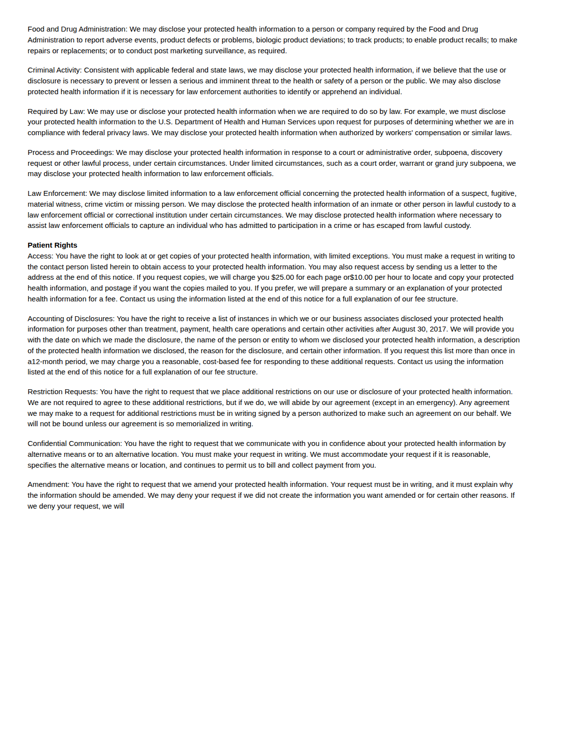Food and Drug Administration: We may disclose your protected health information to a person or company required by the Food and Drug Administration to report adverse events, product defects or problems, biologic product deviations; to track products; to enable product recalls; to make repairs or replacements; or to conduct post marketing surveillance, as required.
Criminal Activity: Consistent with applicable federal and state laws, we may disclose your protected health information, if we believe that the use or disclosure is necessary to prevent or lessen a serious and imminent threat to the health or safety of a person or the public. We may also disclose protected health information if it is necessary for law enforcement authorities to identify or apprehend an individual.
Required by Law: We may use or disclose your protected health information when we are required to do so by law. For example, we must disclose your protected health information to the U.S. Department of Health and Human Services upon request for purposes of determining whether we are in compliance with federal privacy laws. We may disclose your protected health information when authorized by workers' compensation or similar laws.
Process and Proceedings: We may disclose your protected health information in response to a court or administrative order, subpoena, discovery request or other lawful process, under certain circumstances. Under limited circumstances, such as a court order, warrant or grand jury subpoena, we may disclose your protected health information to law enforcement officials.
Law Enforcement: We may disclose limited information to a law enforcement official concerning the protected health information of a suspect, fugitive, material witness, crime victim or missing person. We may disclose the protected health information of an inmate or other person in lawful custody to a law enforcement official or correctional institution under certain circumstances. We may disclose protected health information where necessary to assist law enforcement officials to capture an individual who has admitted to participation in a crime or has escaped from lawful custody.
Patient Rights
Access: You have the right to look at or get copies of your protected health information, with limited exceptions. You must make a request in writing to the contact person listed herein to obtain access to your protected health information. You may also request access by sending us a letter to the address at the end of this notice. If you request copies, we will charge you $25.00 for each page or$10.00 per hour to locate and copy your protected health information, and postage if you want the copies mailed to you. If you prefer, we will prepare a summary or an explanation of your protected health information for a fee. Contact us using the information listed at the end of this notice for a full explanation of our fee structure.
Accounting of Disclosures: You have the right to receive a list of instances in which we or our business associates disclosed your protected health information for purposes other than treatment, payment, health care operations and certain other activities after August 30, 2017. We will provide you with the date on which we made the disclosure, the name of the person or entity to whom we disclosed your protected health information, a description of the protected health information we disclosed, the reason for the disclosure, and certain other information. If you request this list more than once in a12-month period, we may charge you a reasonable, cost-based fee for responding to these additional requests. Contact us using the information listed at the end of this notice for a full explanation of our fee structure.
Restriction Requests: You have the right to request that we place additional restrictions on our use or disclosure of your protected health information. We are not required to agree to these additional restrictions, but if we do, we will abide by our agreement (except in an emergency). Any agreement we may make to a request for additional restrictions must be in writing signed by a person authorized to make such an agreement on our behalf. We will not be bound unless our agreement is so memorialized in writing.
Confidential Communication: You have the right to request that we communicate with you in confidence about your protected health information by alternative means or to an alternative location. You must make your request in writing. We must accommodate your request if it is reasonable, specifies the alternative means or location, and continues to permit us to bill and collect payment from you.
Amendment: You have the right to request that we amend your protected health information. Your request must be in writing, and it must explain why the information should be amended. We may deny your request if we did not create the information you want amended or for certain other reasons. If we deny your request, we will